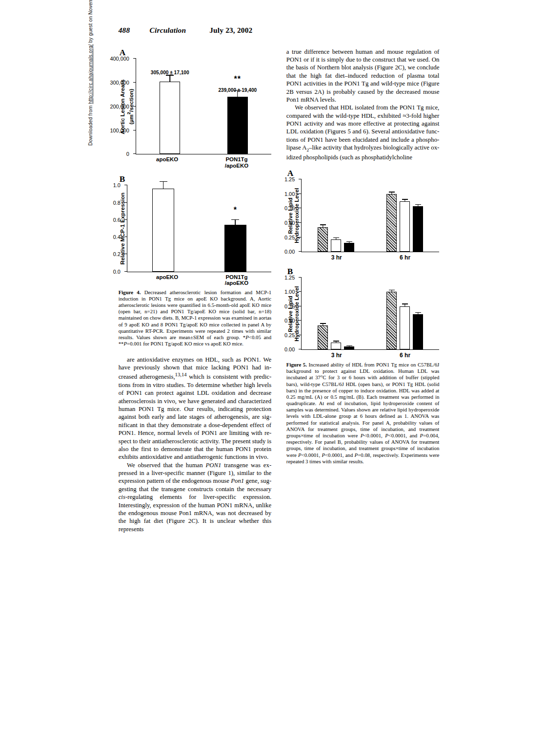Downloaded from http://circ.ahajournals.org/ by guest on November 7, 2016
488 Circulation July 23, 2002
A
Aortic Lesion Arears
(µm2/section)
400,000
300,000
200,000
100,000
0
305,000 ± 17,100
**
239,000 ± 19,400
apoEKO
PON1Tg
/apoEKO
B
Relative MCP-1 Expression
1.0
0.8
0.6
0.4
0.2
0.0
*
apoEKO
PON1Tg
/apoEKO
Figure 4. Decreased atherosclerotic lesion formation and MCP-1 induction in PON1 Tg mice on apoE KO background. A, Aortic atherosclerotic lesions were quantified in 6.5-month-old apoE KO mice (open bar, n=21) and PON1 Tg/apoE KO mice (solid bar, n=18) maintained on chow diets. B, MCP-1 expression was examined in aortas of 9 apoE KO and 8 PON1 Tg/apoE KO mice collected in panel A by quantitative RT-PCR. Experiments were repeated 2 times with similar results. Values shown are mean±SEM of each group. *P<0.05 and **P=0.001 for PON1 Tg/apoE KO mice vs apoE KO mice.
are antioxidative enzymes on HDL, such as PON1. We have previously shown that mice lacking PON1 had increased atherogenesis,13,14 which is consistent with predictions from in vitro studies. To determine whether high levels of PON1 can protect against LDL oxidation and decrease atherosclerosis in vivo, we have generated and characterized human PON1 Tg mice. Our results, indicating protection against both early and late stages of atherogenesis, are significant in that they demonstrate a dose-dependent effect of PON1. Hence, normal levels of PON1 are limiting with respect to their antiatherosclerotic activity. The present study is also the first to demonstrate that the human PON1 protein exhibits antioxidative and antiatherogenic functions in vivo.
We observed that the human PON1 transgene was expressed in a liver-specific manner (Figure 1), similar to the expression pattern of the endogenous mouse Pon1 gene, suggesting that the transgene constructs contain the necessary cis-regulating elements for liver-specific expression. Interestingly, expression of the human PON1 mRNA, unlike the endogenous mouse Pon1 mRNA, was not decreased by the high fat diet (Figure 2C). It is unclear whether this represents
a true difference between human and mouse regulation of PON1 or if it is simply due to the construct that we used. On the basis of Northern blot analysis (Figure 2C), we conclude that the high fat diet–induced reduction of plasma total PON1 activities in the PON1 Tg and wild-type mice (Figure 2B versus 2A) is probably caused by the decreased mouse Pon1 mRNA levels.
We observed that HDL isolated from the PON1 Tg mice, compared with the wild-type HDL, exhibited ≈3-fold higher PON1 activity and was more effective at protecting against LDL oxidation (Figures 5 and 6). Several antioxidative functions of PON1 have been elucidated and include a phospholipase A2–like activity that hydrolyzes biologically active oxidized phospholipids (such as phosphatidylcholine
A
Relative Lipid
Hydroperoxide Level
1.25
1.00
0.75
0.50
0.25
0.00
3 hr
6 hr
B
Relative Lipid
Hydroperoxide Level
1.25
1.00
0.75
0.50
0.25
0.00
3 hr
6 hr
Figure 5. Increased ability of HDL from PON1 Tg mice on C57BL/6J background to protect against LDL oxidation. Human LDL was incubated at 37°C for 3 or 6 hours with addition of buffer (stippled bars), wild-type C57BL/6J HDL (open bars), or PON1 Tg HDL (solid bars) in the presence of copper to induce oxidation. HDL was added at 0.25 mg/mL (A) or 0.5 mg/mL (B). Each treatment was performed in quadruplicate. At end of incubation, lipid hydroperoxide content of samples was determined. Values shown are relative lipid hydroperoxide levels with LDL-alone group at 6 hours defined as 1. ANOVA was performed for statistical analysis. For panel A, probability values of ANOVA for treatment groups, time of incubation, and treatment groups×time of incubation were P<0.0001, P<0.0001, and P=0.004, respectively. For panel B, probability values of ANOVA for treatment groups, time of incubation, and treatment groups×time of incubation were P<0.0001, P<0.0001, and P=0.08, respectively. Experiments were repeated 3 times with similar results.